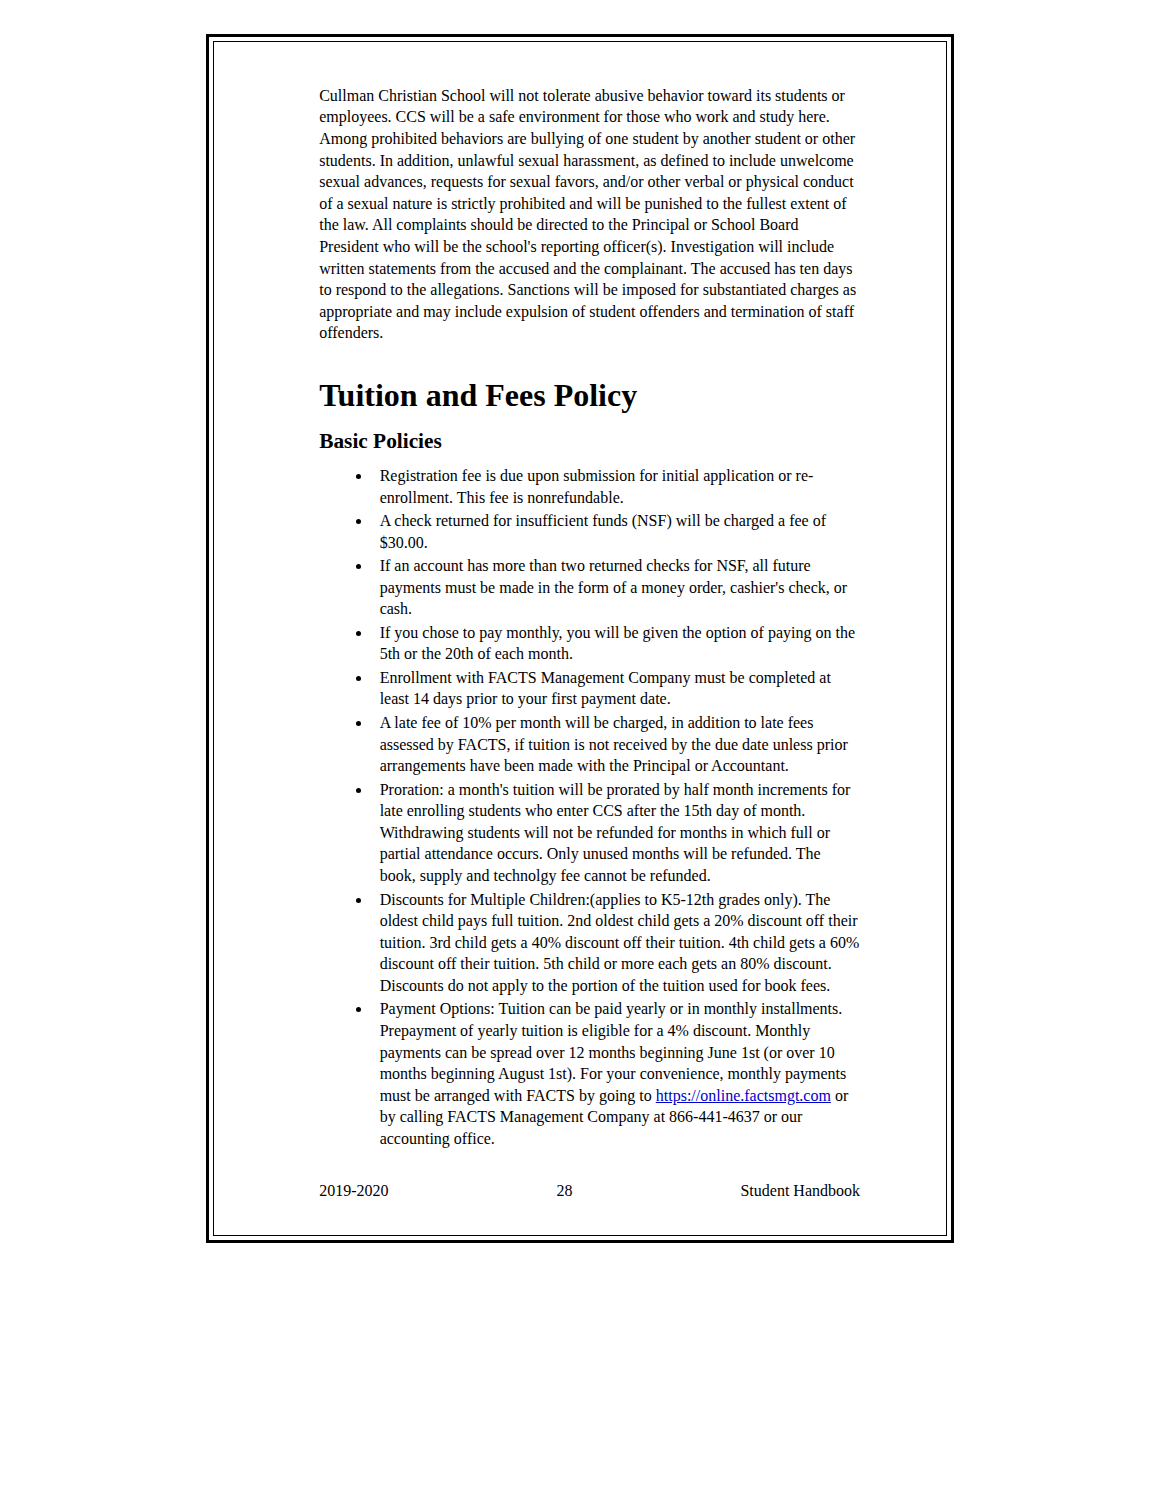Cullman Christian School will not tolerate abusive behavior toward its students or employees. CCS will be a safe environment for those who work and study here. Among prohibited behaviors are bullying of one student by another student or other students. In addition, unlawful sexual harassment, as defined to include unwelcome sexual advances, requests for sexual favors, and/or other verbal or physical conduct of a sexual nature is strictly prohibited and will be punished to the fullest extent of the law. All complaints should be directed to the Principal or School Board President who will be the school's reporting officer(s). Investigation will include written statements from the accused and the complainant. The accused has ten days to respond to the allegations. Sanctions will be imposed for substantiated charges as appropriate and may include expulsion of student offenders and termination of staff offenders.
Tuition and Fees Policy
Basic Policies
Registration fee is due upon submission for initial application or re-enrollment. This fee is nonrefundable.
A check returned for insufficient funds (NSF) will be charged a fee of $30.00.
If an account has more than two returned checks for NSF, all future payments must be made in the form of a money order, cashier's check, or cash.
If you chose to pay monthly, you will be given the option of paying on the 5th or the 20th of each month.
Enrollment with FACTS Management Company must be completed at least 14 days prior to your first payment date.
A late fee of 10% per month will be charged, in addition to late fees assessed by FACTS, if tuition is not received by the due date unless prior arrangements have been made with the Principal or Accountant.
Proration: a month's tuition will be prorated by half month increments for late enrolling students who enter CCS after the 15th day of month. Withdrawing students will not be refunded for months in which full or partial attendance occurs. Only unused months will be refunded. The book, supply and technolgy fee cannot be refunded.
Discounts for Multiple Children:(applies to K5-12th grades only). The oldest child pays full tuition. 2nd oldest child gets a 20% discount off their tuition. 3rd child gets a 40% discount off their tuition. 4th child gets a 60% discount off their tuition. 5th child or more each gets an 80% discount. Discounts do not apply to the portion of the tuition used for book fees.
Payment Options: Tuition can be paid yearly or in monthly installments. Prepayment of yearly tuition is eligible for a 4% discount. Monthly payments can be spread over 12 months beginning June 1st (or over 10 months beginning August 1st). For your convenience, monthly payments must be arranged with FACTS by going to https://online.factsmgt.com or by calling FACTS Management Company at 866-441-4637 or our accounting office.
2019-2020
28
Student Handbook